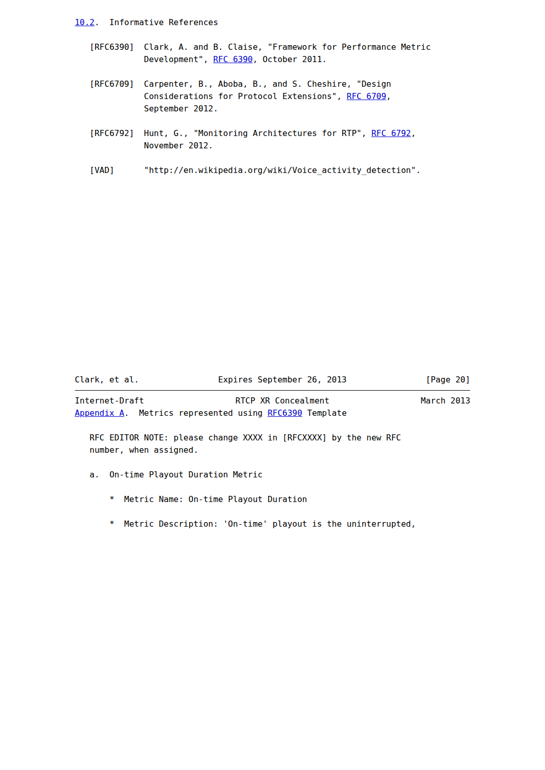10.2.  Informative References

   [RFC6390]  Clark, A. and B. Claise, "Framework for Performance Metric
              Development", RFC 6390, October 2011.

   [RFC6709]  Carpenter, B., Aboba, B., and S. Cheshire, "Design
              Considerations for Protocol Extensions", RFC 6709,
              September 2012.

   [RFC6792]  Hunt, G., "Monitoring Architectures for RTP", RFC 6792,
              November 2012.

   [VAD]      "http://en.wikipedia.org/wiki/Voice_activity_detection".
Clark, et al. Expires September 26, 2013[Page 20]
Internet-Draft RTCP XR Concealment March 2013
Appendix A.  Metrics represented using RFC6390 Template

   RFC EDITOR NOTE: please change XXXX in [RFCXXXX] by the new RFC
   number, when assigned.

   a.  On-time Playout Duration Metric

       *  Metric Name: On-time Playout Duration

       *  Metric Description: 'On-time' playout is the uninterrupted,